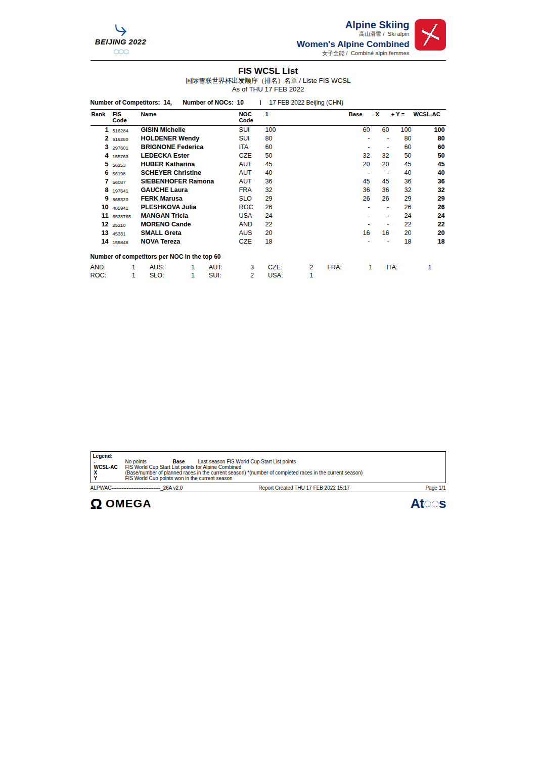⤷
BEIJING 2022
◌◌◌
Alpine Skiing
高山滑雪 / Ski alpin
Women's Alpine Combined
女子全能 / Combiné alpin femmes
FIS WCSL List
国际雪联世界杯出发顺序（排名）名单 / Liste FIS WCSL
As of THU 17 FEB 2022
Number of Competitors: 14, Number of NOCs: 10 17 FEB 2022 Beijing (CHN)
| Rank | FIS Code | Name | NOC Code | 1 | | Base | - X | + Y = | WCSL-AC |
| --- | --- | --- | --- | --- | --- | --- | --- | --- | --- |
| 1 | 516284 | GISIN Michelle | SUI | 100 | | 60 | 60 | 100 | 100 |
| 2 | 516280 | HOLDENER Wendy | SUI | 80 | | - | - | 80 | 80 |
| 3 | 297601 | BRIGNONE Federica | ITA | 60 | | - | - | 60 | 60 |
| 4 | 155763 | LEDECKA Ester | CZE | 50 | | 32 | 32 | 50 | 50 |
| 5 | 56253 | HUBER Katharina | AUT | 45 | | 20 | 20 | 45 | 45 |
| 6 | 56198 | SCHEYER Christine | AUT | 40 | | - | - | 40 | 40 |
| 7 | 56087 | SIEBENHOFER Ramona | AUT | 36 | | 45 | 45 | 36 | 36 |
| 8 | 197641 | GAUCHE Laura | FRA | 32 | | 36 | 36 | 32 | 32 |
| 9 | 565320 | FERK Marusa | SLO | 29 | | 26 | 26 | 29 | 29 |
| 10 | 485941 | PLESHKOVA Julia | ROC | 26 | | - | - | 26 | 26 |
| 11 | 6535765 | MANGAN Tricia | USA | 24 | | - | - | 24 | 24 |
| 12 | 25210 | MORENO Cande | AND | 22 | | - | - | 22 | 22 |
| 13 | 45331 | SMALL Greta | AUS | 20 | | 16 | 16 | 20 | 20 |
| 14 | 155848 | NOVA Tereza | CZE | 18 | | - | - | 18 | 18 |
Number of competitors per NOC in the top 60
| AND: | 1 | AUS: | 1 | AUT: | 3 | CZE: | 2 | FRA: | 1 | ITA: | 1 |
| ROC: | 1 | SLO: | 1 | SUI: | 2 | USA: | 1 | | | | |
Legend:
| - | No points | Base | Last season FIS World Cup Start List points |
| WCSL-AC | FIS World Cup Start List points for Alpine Combined |
| X | (Base/number of planned races in the current season) *(number of completed races in the current season) |
| Y | FIS World Cup points won in the current season |
ALPWAC-----------------------------_26A v2.0
Report Created THU 17 FEB 2022 15:17
Page 1/1
ΩOMEGA
At◌◌s